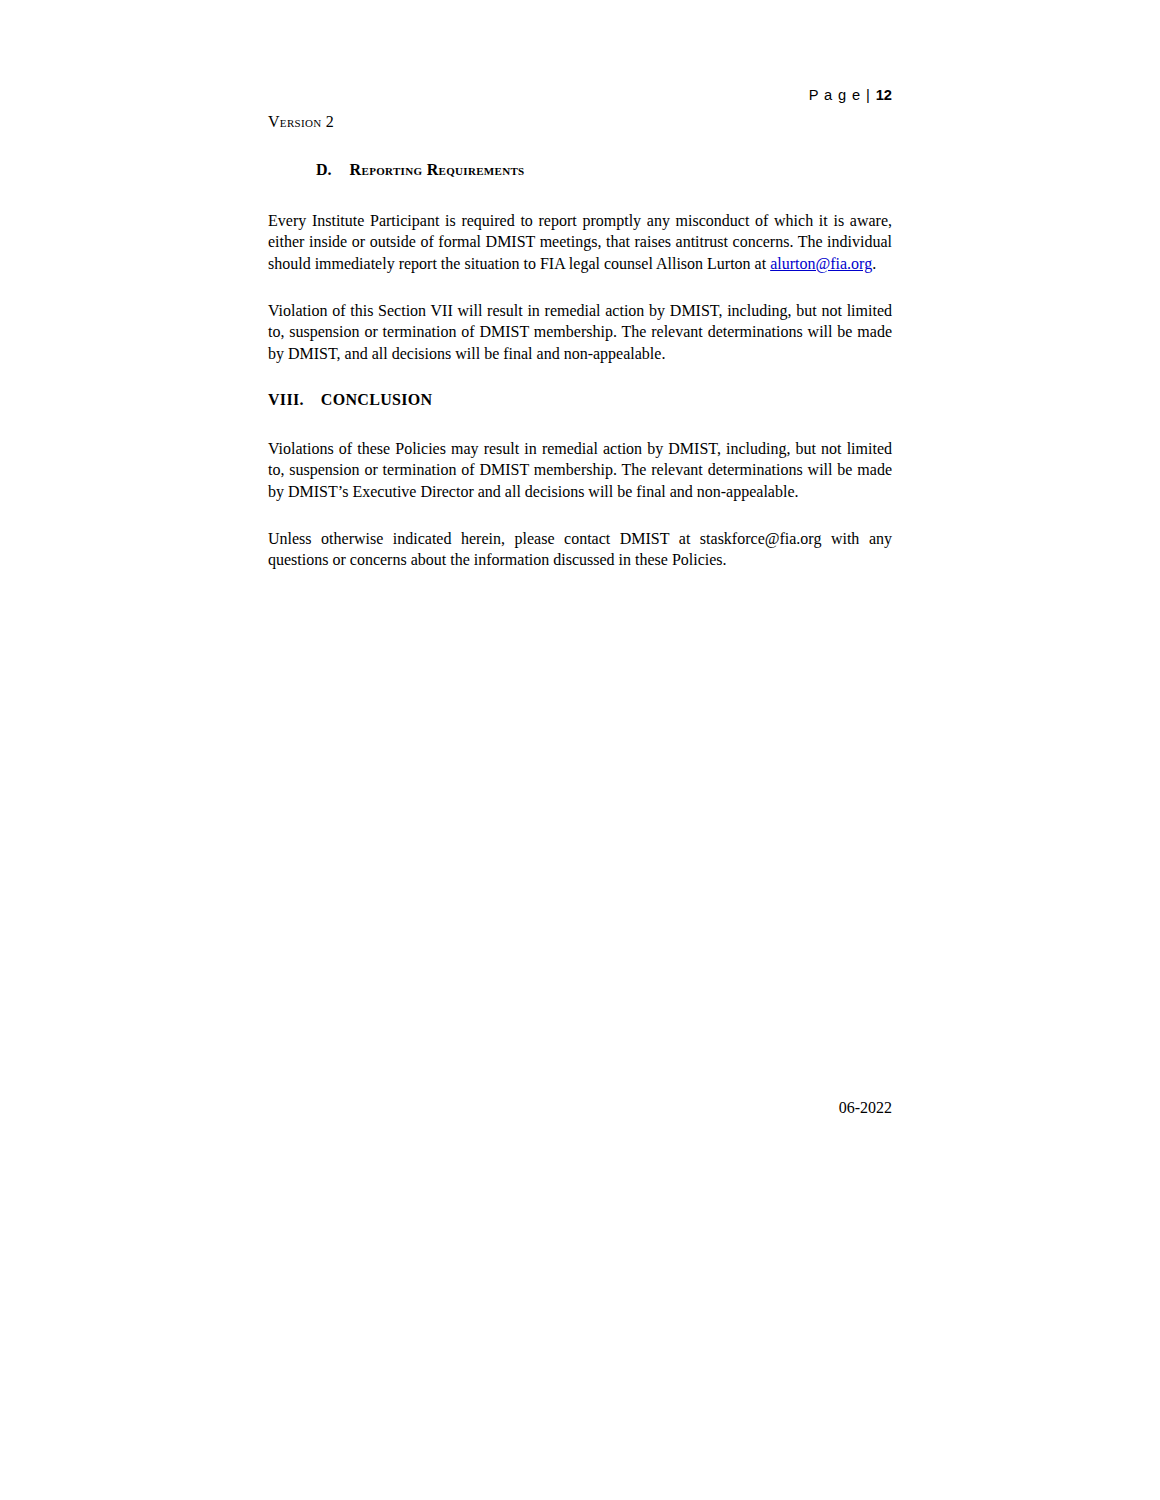P a g e | 12
Version 2
D. Reporting Requirements
Every Institute Participant is required to report promptly any misconduct of which it is aware, either inside or outside of formal DMIST meetings, that raises antitrust concerns. The individual should immediately report the situation to FIA legal counsel Allison Lurton at alurton@fia.org.
Violation of this Section VII will result in remedial action by DMIST, including, but not limited to, suspension or termination of DMIST membership. The relevant determinations will be made by DMIST, and all decisions will be final and non-appealable.
VIII. CONCLUSION
Violations of these Policies may result in remedial action by DMIST, including, but not limited to, suspension or termination of DMIST membership. The relevant determinations will be made by DMIST’s Executive Director and all decisions will be final and non-appealable.
Unless otherwise indicated herein, please contact DMIST at staskforce@fia.org with any questions or concerns about the information discussed in these Policies.
06-2022